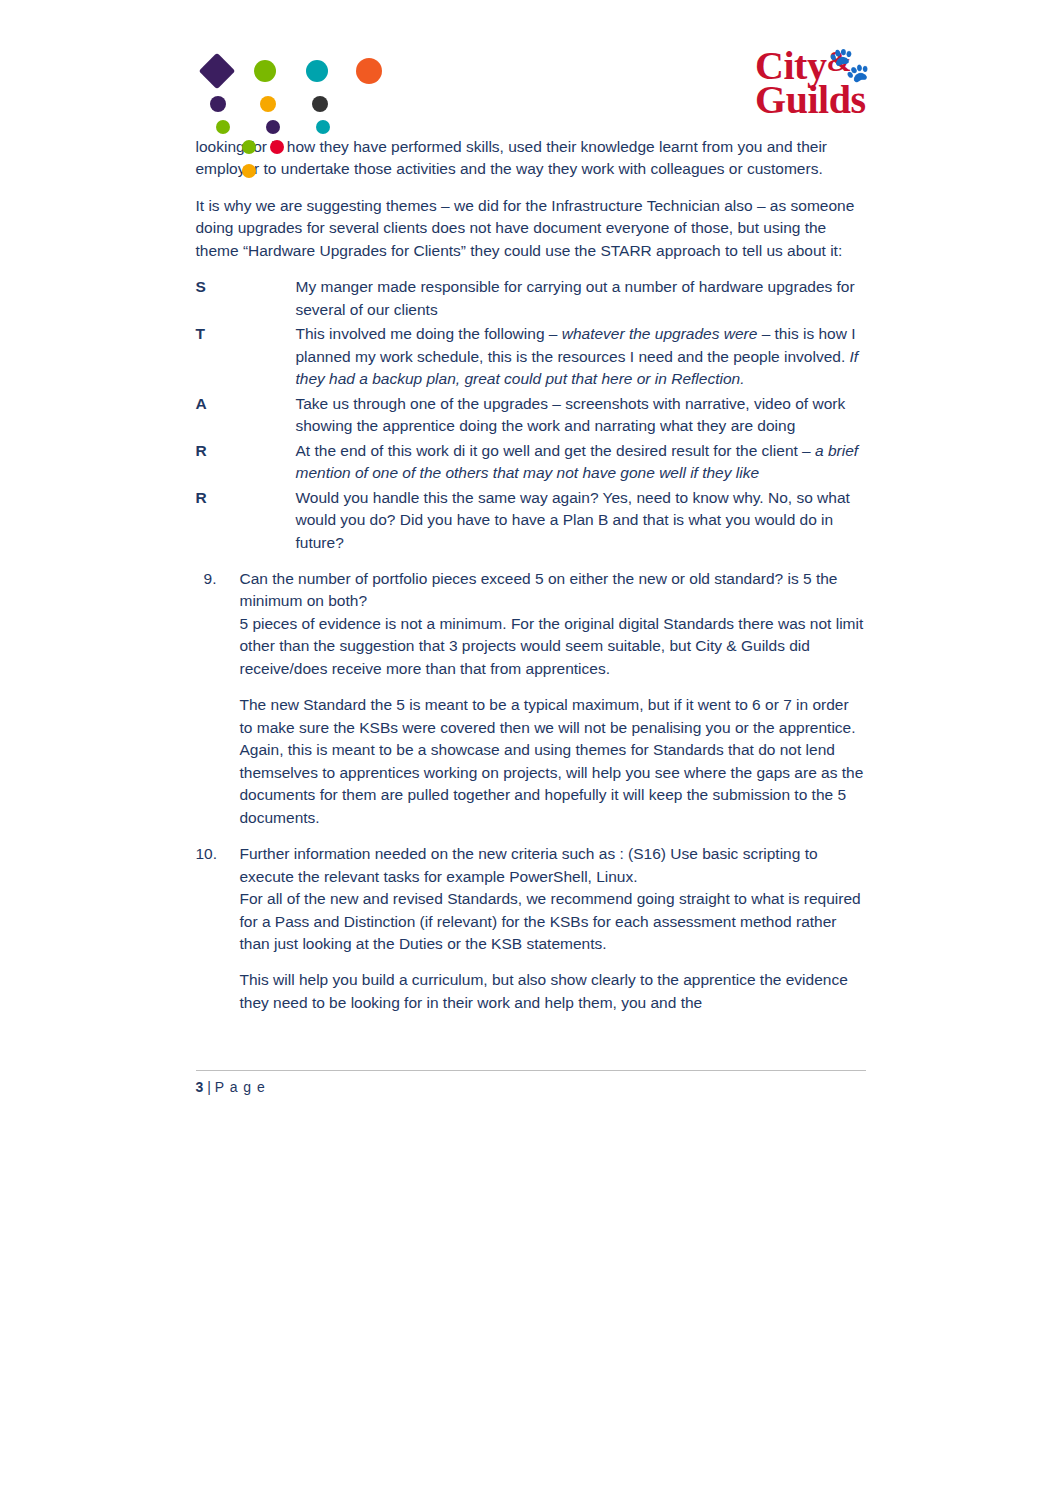City& Guilds
🐾
looking for is how they have performed skills, used their knowledge learnt from you and their employer to undertake those activities and the way they work with colleagues or customers.
It is why we are suggesting themes – we did for the Infrastructure Technician also – as someone doing upgrades for several clients does not have document everyone of those, but using the theme “Hardware Upgrades for Clients” they could use the STARR approach to tell us about it:
S
My manger made responsible for carrying out a number of hardware upgrades for several of our clients
T
This involved me doing the following – whatever the upgrades were – this is how I planned my work schedule, this is the resources I need and the people involved. If they had a backup plan, great could put that here or in Reflection.
A
Take us through one of the upgrades – screenshots with narrative, video of work showing the apprentice doing the work and narrating what they are doing
R
At the end of this work di it go well and get the desired result for the client – a brief mention of one of the others that may not have gone well if they like
R
Would you handle this the same way again? Yes, need to know why. No, so what would you do? Did you have to have a Plan B and that is what you would do in future?
Can the number of portfolio pieces exceed 5 on either the new or old standard? is 5 the minimum on both?
5 pieces of evidence is not a minimum. For the original digital Standards there was not limit other than the suggestion that 3 projects would seem suitable, but City & Guilds did receive/does receive more than that from apprentices.
The new Standard the 5 is meant to be a typical maximum, but if it went to 6 or 7 in order to make sure the KSBs were covered then we will not be penalising you or the apprentice. Again, this is meant to be a showcase and using themes for Standards that do not lend themselves to apprentices working on projects, will help you see where the gaps are as the documents for them are pulled together and hopefully it will keep the submission to the 5 documents.
Further information needed on the new criteria such as : (S16) Use basic scripting to execute the relevant tasks for example PowerShell, Linux.
For all of the new and revised Standards, we recommend going straight to what is required for a Pass and Distinction (if relevant) for the KSBs for each assessment method rather than just looking at the Duties or the KSB statements.
This will help you build a curriculum, but also show clearly to the apprentice the evidence they need to be looking for in their work and help them, you and the
3 | P a g e